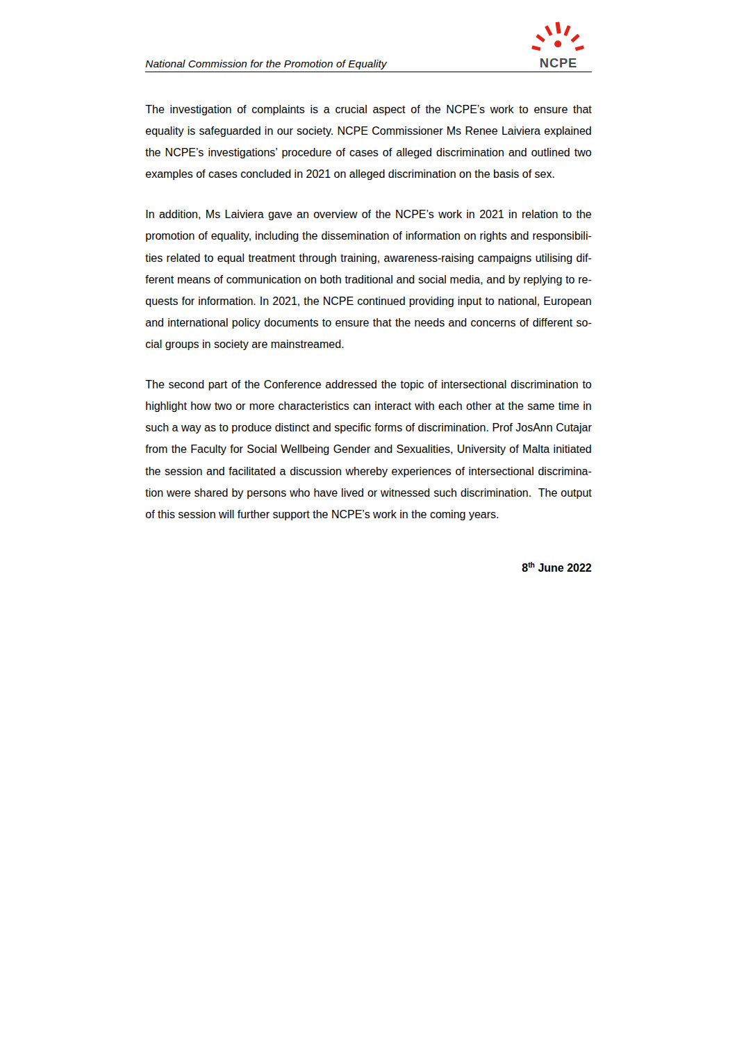NCPE
National Commission for the Promotion of Equality
The investigation of complaints is a crucial aspect of the NCPE’s work to ensure that equality is safeguarded in our society. NCPE Commissioner Ms Renee Laiviera explained the NCPE’s investigations’ procedure of cases of alleged discrimination and outlined two examples of cases concluded in 2021 on alleged discrimination on the basis of sex.
In addition, Ms Laiviera gave an overview of the NCPE’s work in 2021 in relation to the promotion of equality, including the dissemination of information on rights and responsibilities related to equal treatment through training, awareness-raising campaigns utilising different means of communication on both traditional and social media, and by replying to requests for information. In 2021, the NCPE continued providing input to national, European and international policy documents to ensure that the needs and concerns of different social groups in society are mainstreamed.
The second part of the Conference addressed the topic of intersectional discrimination to highlight how two or more characteristics can interact with each other at the same time in such a way as to produce distinct and specific forms of discrimination. Prof JosAnn Cutajar from the Faculty for Social Wellbeing Gender and Sexualities, University of Malta initiated the session and facilitated a discussion whereby experiences of intersectional discrimination were shared by persons who have lived or witnessed such discrimination. The output of this session will further support the NCPE’s work in the coming years.
8th June 2022